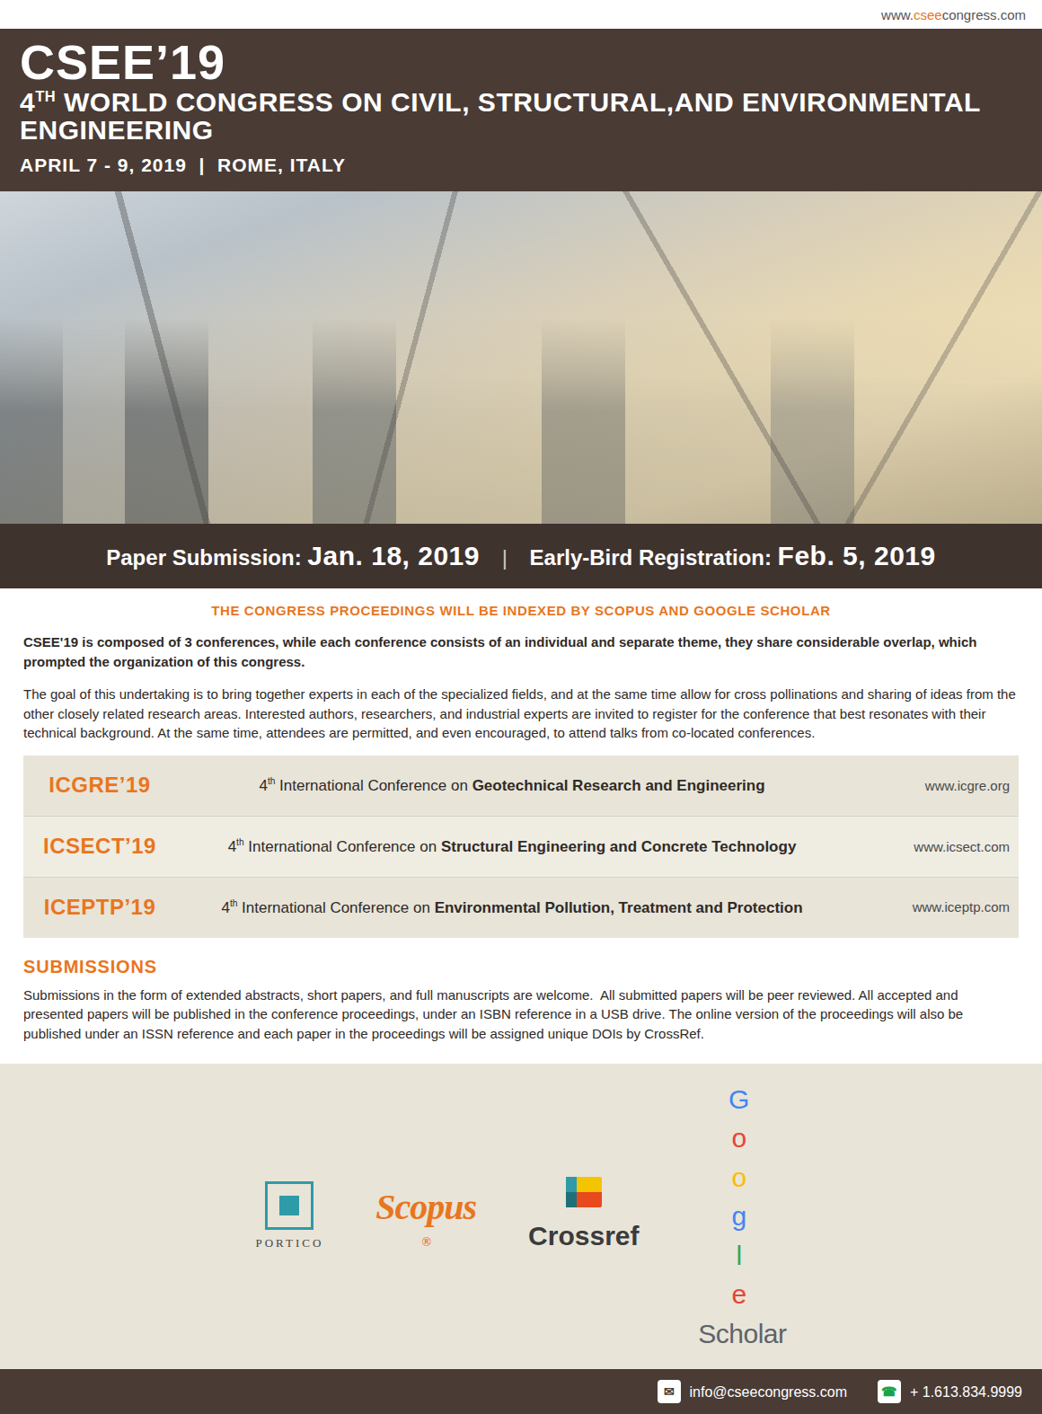www.cseecongress.com
CSEE’19
4th World Congress on Civil, Structural,and Environmental Engineering
April 7 - 9, 2019 | Rome, Italy
Paper Submission: Jan. 18, 2019 | Early-Bird Registration: Feb. 5, 2019
The Congress Proceedings will be indexed by Scopus and Google Scholar
CSEE'19 is composed of 3 conferences, while each conference consists of an individual and separate theme, they share considerable overlap, which prompted the organization of this congress.
The goal of this undertaking is to bring together experts in each of the specialized fields, and at the same time allow for cross pollinations and sharing of ideas from the other closely related research areas. Interested authors, researchers, and industrial experts are invited to register for the conference that best resonates with their technical background. At the same time, attendees are permitted, and even encouraged, to attend talks from co-located conferences.
| ICGRE’19 | 4 th International Conference on Geotechnical Research and Engineering | www.icgre.org |
| ICSECT’19 | 4 th International Conference on Structural Engineering and Concrete Technology | www.icsect.com |
| ICEPTP’19 | 4 th International Conference on Environmental Pollution, Treatment and Protection | www.iceptp.com |
Submissions
Submissions in the form of extended abstracts, short papers, and full manuscripts are welcome. All submitted papers will be peer reviewed. All accepted and presented papers will be published in the conference proceedings, under an ISBN reference in a USB drive. The online version of the proceedings will also be published under an ISSN reference and each paper in the proceedings will be assigned unique DOIs by CrossRef.
PORTICO
Scopus®
Crossref
Google Scholar
✉ info@cseecongress.com
☎ + 1.613.834.9999